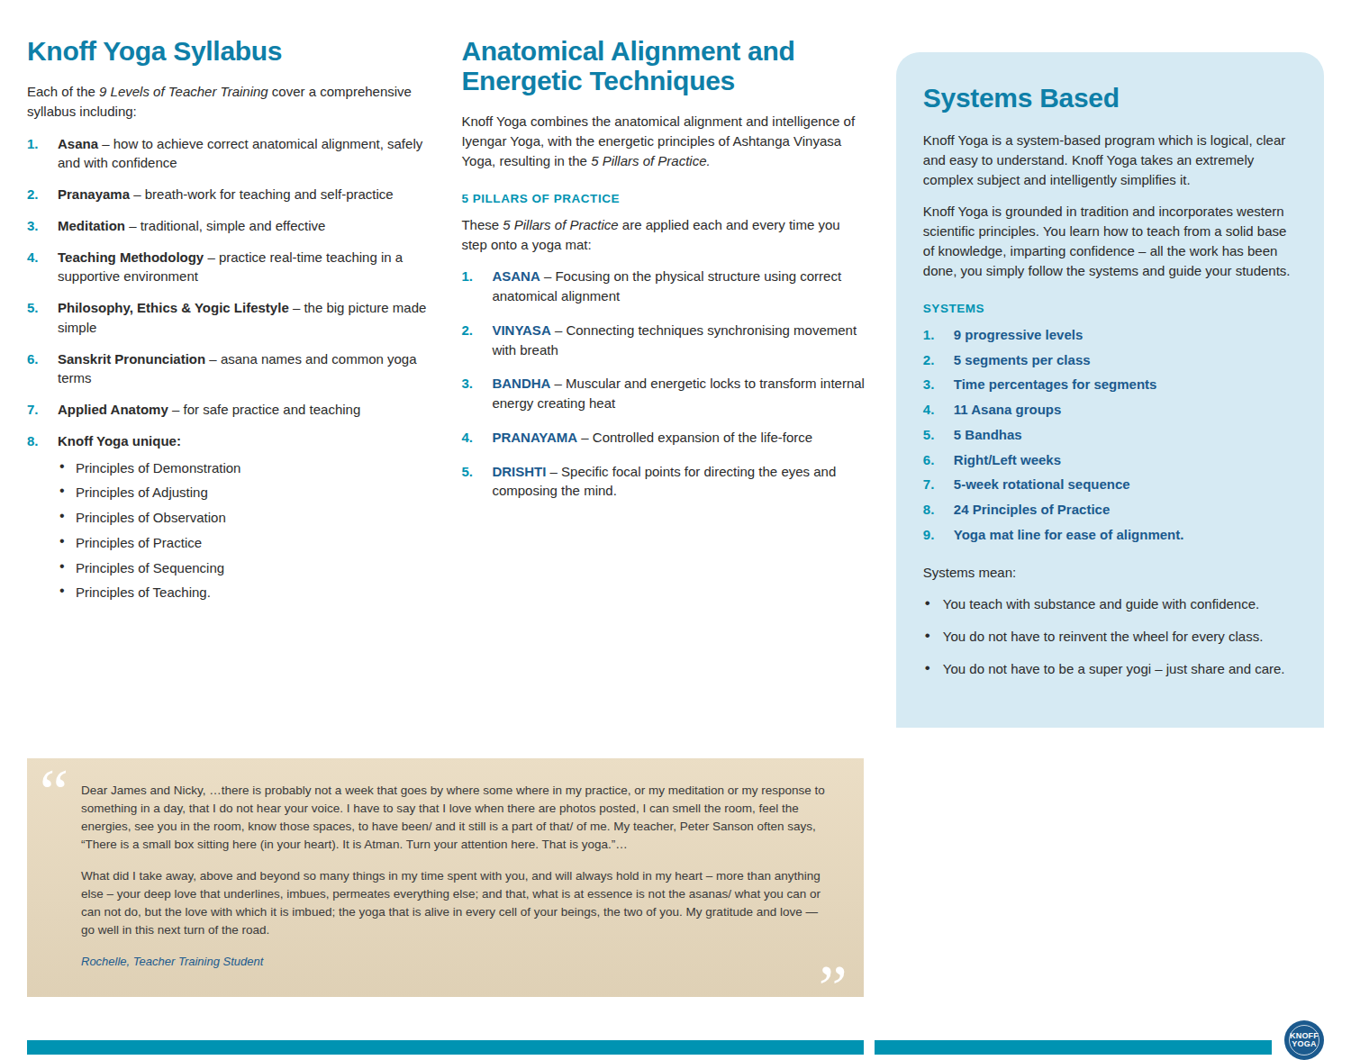Knoff Yoga Syllabus
Each of the 9 Levels of Teacher Training cover a comprehensive syllabus including:
Asana – how to achieve correct anatomical alignment, safely and with confidence
Pranayama – breath-work for teaching and self-practice
Meditation – traditional, simple and effective
Teaching Methodology – practice real-time teaching in a supportive environment
Philosophy, Ethics & Yogic Lifestyle – the big picture made simple
Sanskrit Pronunciation – asana names and common yoga terms
Applied Anatomy – for safe practice and teaching
Knoff Yoga unique:
Principles of Demonstration
Principles of Adjusting
Principles of Observation
Principles of Practice
Principles of Sequencing
Principles of Teaching.
Anatomical Alignment and Energetic Techniques
Knoff Yoga combines the anatomical alignment and intelligence of Iyengar Yoga, with the energetic principles of Ashtanga Vinyasa Yoga, resulting in the 5 Pillars of Practice.
5 Pillars of Practice
These 5 Pillars of Practice are applied each and every time you step onto a yoga mat:
ASANA – Focusing on the physical structure using correct anatomical alignment
VINYASA – Connecting techniques synchronising movement with breath
BANDHA – Muscular and energetic locks to transform internal energy creating heat
PRANAYAMA – Controlled expansion of the life-force
DRISHTI – Specific focal points for directing the eyes and composing the mind.
Systems Based
Knoff Yoga is a system-based program which is logical, clear and easy to understand. Knoff Yoga takes an extremely complex subject and intelligently simplifies it.
Knoff Yoga is grounded in tradition and incorporates western scientific principles. You learn how to teach from a solid base of knowledge, imparting confidence – all the work has been done, you simply follow the systems and guide your students.
Systems
9 progressive levels
5 segments per class
Time percentages for segments
11 Asana groups
5 Bandhas
Right/Left weeks
5-week rotational sequence
24 Principles of Practice
Yoga mat line for ease of alignment.
Systems mean:
You teach with substance and guide with confidence.
You do not have to reinvent the wheel for every class.
You do not have to be a super yogi – just share and care.
Dear James and Nicky, …there is probably not a week that goes by where some where in my practice, or my meditation or my response to something in a day, that I do not hear your voice. I have to say that I love when there are photos posted, I can smell the room, feel the energies, see you in the room, know those spaces, to have been/ and it still is a part of that/ of me. My teacher, Peter Sanson often says, “There is a small box sitting here (in your heart). It is Atman. Turn your attention here. That is yoga.”…
What did I take away, above and beyond so many things in my time spent with you, and will always hold in my heart – more than anything else – your deep love that underlines, imbues, permeates everything else; and that, what is at essence is not the asanas/ what you can or can not do, but the love with which it is imbued; the yoga that is alive in every cell of your beings, the two of you. My gratitude and love — go well in this next turn of the road.
Rochelle, Teacher Training Student
KNOFF
YOGA